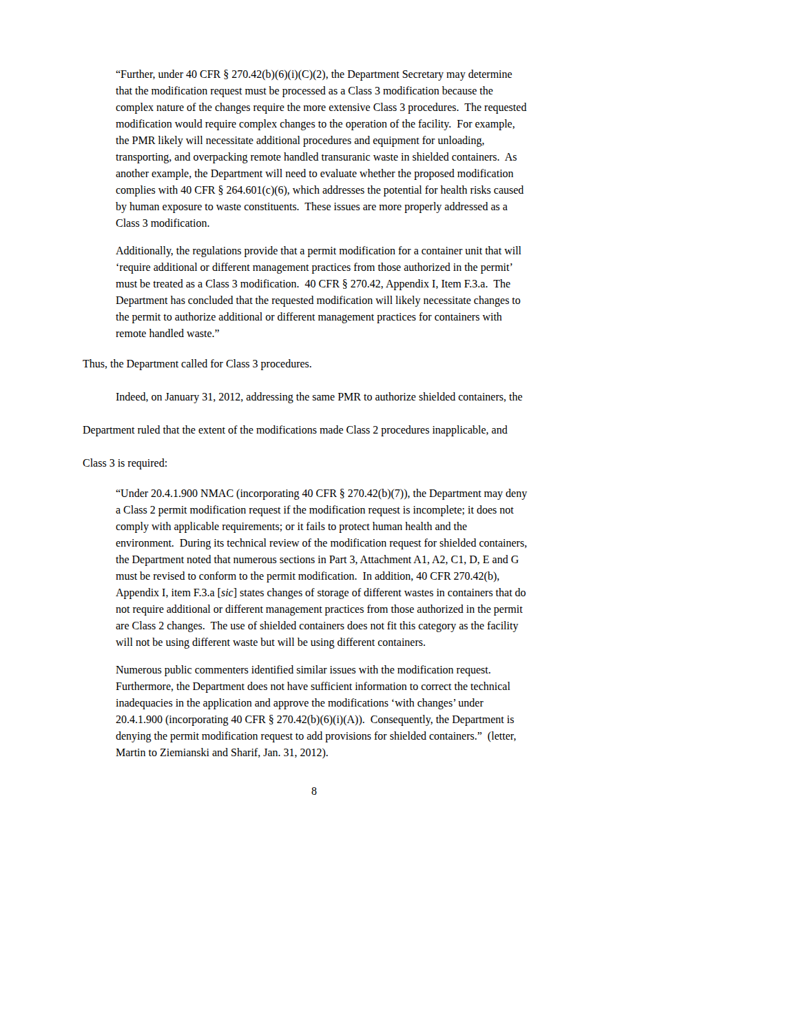“Further, under 40 CFR § 270.42(b)(6)(i)(C)(2), the Department Secretary may determine that the modification request must be processed as a Class 3 modification because the complex nature of the changes require the more extensive Class 3 procedures. The requested modification would require complex changes to the operation of the facility. For example, the PMR likely will necessitate additional procedures and equipment for unloading, transporting, and overpacking remote handled transuranic waste in shielded containers. As another example, the Department will need to evaluate whether the proposed modification complies with 40 CFR § 264.601(c)(6), which addresses the potential for health risks caused by human exposure to waste constituents. These issues are more properly addressed as a Class 3 modification.
Additionally, the regulations provide that a permit modification for a container unit that will ‘require additional or different management practices from those authorized in the permit’ must be treated as a Class 3 modification. 40 CFR § 270.42, Appendix I, Item F.3.a. The Department has concluded that the requested modification will likely necessitate changes to the permit to authorize additional or different management practices for containers with remote handled waste.”
Thus, the Department called for Class 3 procedures.
Indeed, on January 31, 2012, addressing the same PMR to authorize shielded containers, the
Department ruled that the extent of the modifications made Class 2 procedures inapplicable, and
Class 3 is required:
“Under 20.4.1.900 NMAC (incorporating 40 CFR § 270.42(b)(7)), the Department may deny a Class 2 permit modification request if the modification request is incomplete; it does not comply with applicable requirements; or it fails to protect human health and the environment. During its technical review of the modification request for shielded containers, the Department noted that numerous sections in Part 3, Attachment A1, A2, C1, D, E and G must be revised to conform to the permit modification. In addition, 40 CFR 270.42(b), Appendix I, item F.3.a [sic] states changes of storage of different wastes in containers that do not require additional or different management practices from those authorized in the permit are Class 2 changes. The use of shielded containers does not fit this category as the facility will not be using different waste but will be using different containers.
Numerous public commenters identified similar issues with the modification request. Furthermore, the Department does not have sufficient information to correct the technical inadequacies in the application and approve the modifications ‘with changes’ under 20.4.1.900 (incorporating 40 CFR § 270.42(b)(6)(i)(A)). Consequently, the Department is denying the permit modification request to add provisions for shielded containers.” (letter, Martin to Ziemianski and Sharif, Jan. 31, 2012).
8